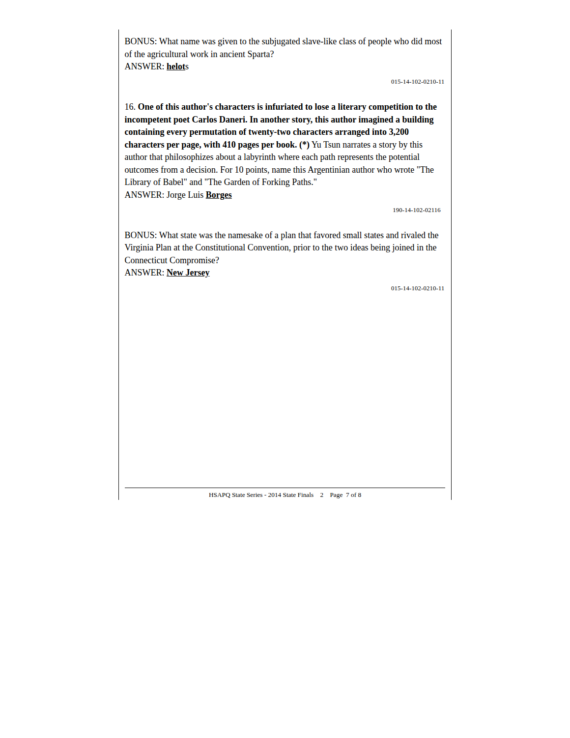BONUS: What name was given to the subjugated slave-like class of people who did most of the agricultural work in ancient Sparta?
ANSWER: helots
015-14-102-0210-11
16. One of this author's characters is infuriated to lose a literary competition to the incompetent poet Carlos Daneri. In another story, this author imagined a building containing every permutation of twenty-two characters arranged into 3,200 characters per page, with 410 pages per book. (*) Yu Tsun narrates a story by this author that philosophizes about a labyrinth where each path represents the potential outcomes from a decision. For 10 points, name this Argentinian author who wrote "The Library of Babel" and "The Garden of Forking Paths."
ANSWER: Jorge Luis Borges
190-14-102-02116
BONUS: What state was the namesake of a plan that favored small states and rivaled the Virginia Plan at the Constitutional Convention, prior to the two ideas being joined in the Connecticut Compromise?
ANSWER: New Jersey
015-14-102-0210-11
HSAPQ State Series - 2014 State Finals 2 Page 7 of 8